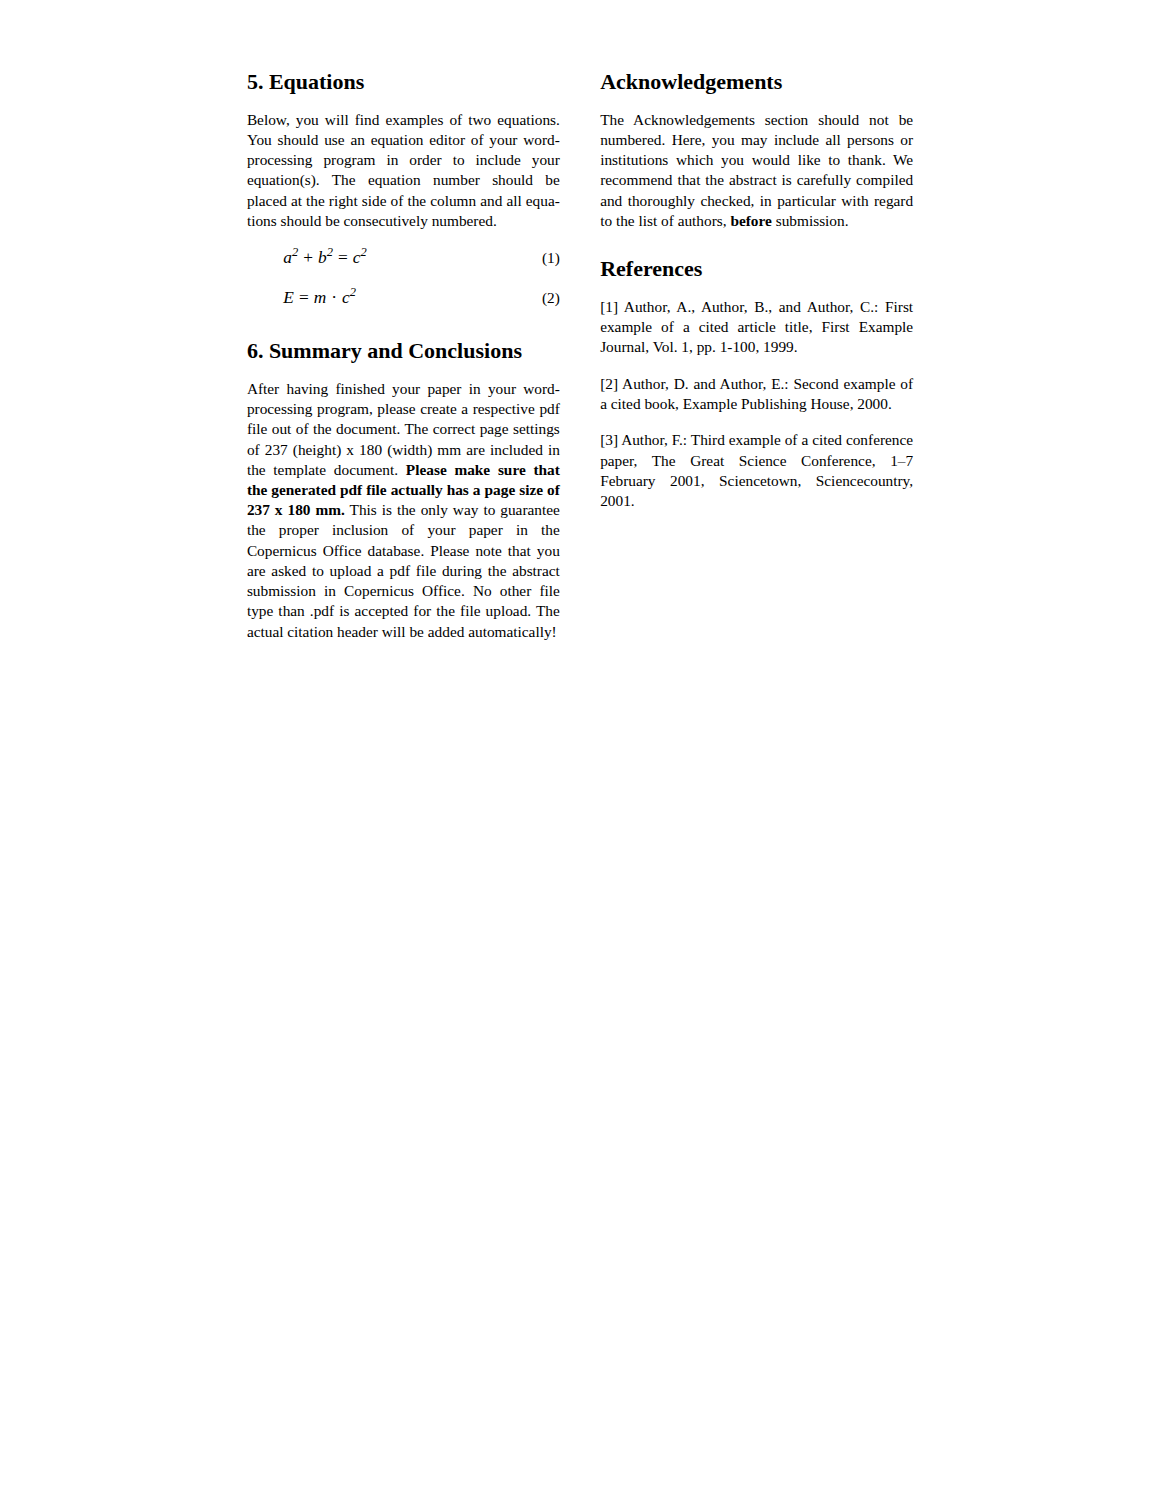5. Equations
Below, you will find examples of two equations. You should use an equation editor of your word-processing program in order to include your equation(s). The equation number should be placed at the right side of the column and all equations should be consecutively numbered.
a2 + b2 = c2 (1)
E = m · c2 (2)
6. Summary and Conclusions
After having finished your paper in your word-processing program, please create a respective pdf file out of the document. The correct page settings of 237 (height) x 180 (width) mm are included in the template document. Please make sure that the generated pdf file actually has a page size of 237 x 180 mm. This is the only way to guarantee the proper inclusion of your paper in the Copernicus Office database. Please note that you are asked to upload a pdf file during the abstract submission in Copernicus Office. No other file type than .pdf is accepted for the file upload. The actual citation header will be added automatically!
Acknowledgements
The Acknowledgements section should not be numbered. Here, you may include all persons or institutions which you would like to thank. We recommend that the abstract is carefully compiled and thoroughly checked, in particular with regard to the list of authors, before submission.
References
[1] Author, A., Author, B., and Author, C.: First example of a cited article title, First Example Journal, Vol. 1, pp. 1-100, 1999.
[2] Author, D. and Author, E.: Second example of a cited book, Example Publishing House, 2000.
[3] Author, F.: Third example of a cited conference paper, The Great Science Conference, 1–7 February 2001, Sciencetown, Sciencecountry, 2001.